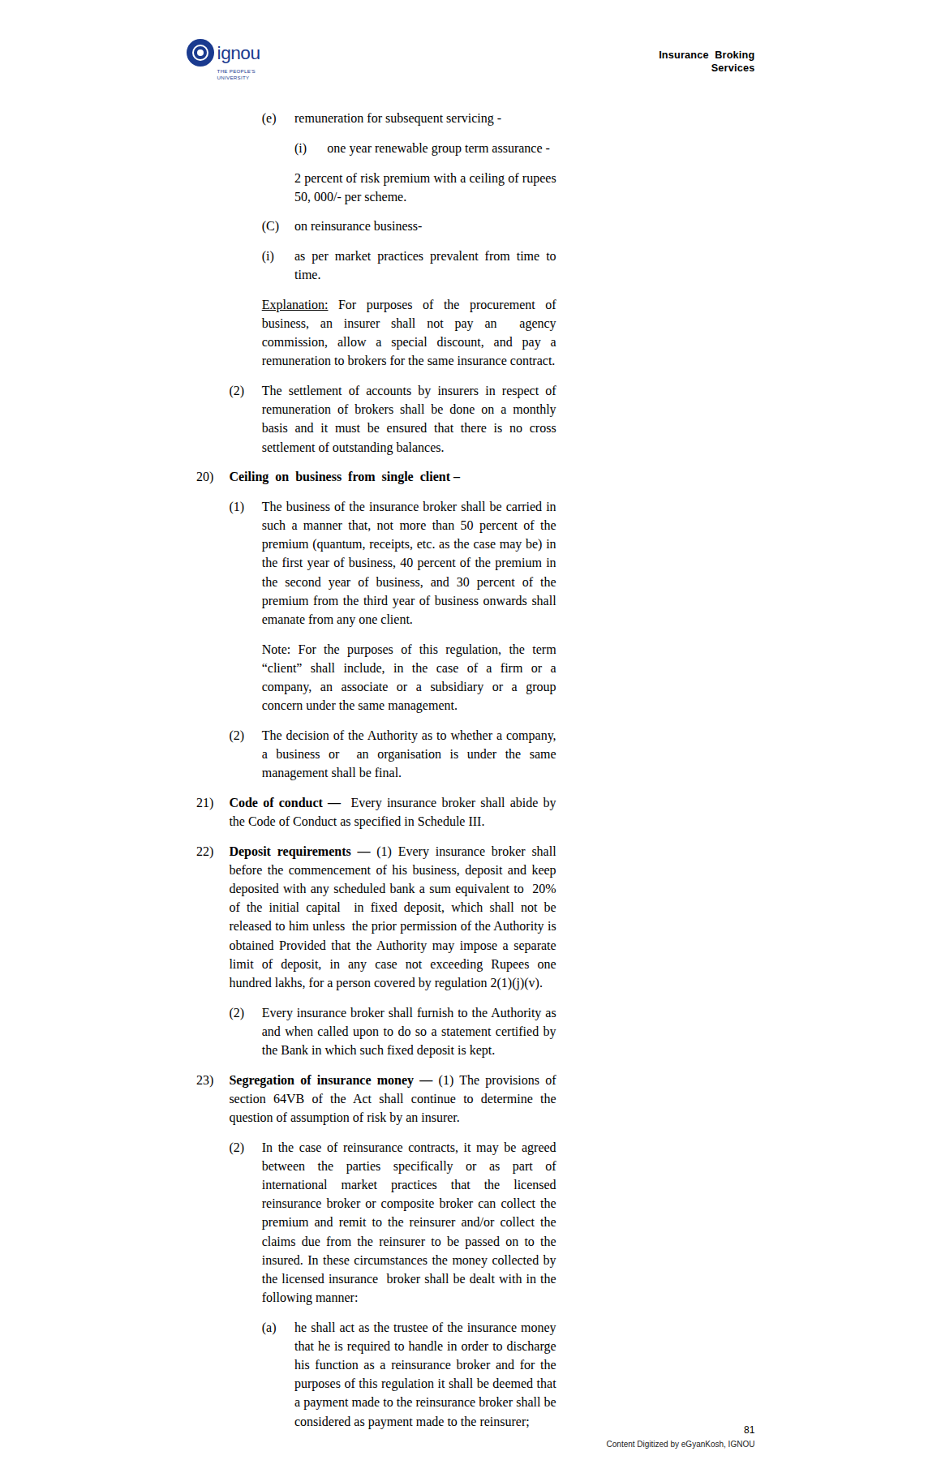ignou
THE PEOPLE'S
UNIVERSITY
Insurance Broking
Services
(e)
remuneration for subsequent servicing -
(i)
one year renewable group term assurance -
2 percent of risk premium with a ceiling of rupees 50, 000/- per scheme.
(C)
on reinsurance business-
(i)
as per market practices prevalent from time to time.
Explanation: For purposes of the procurement of business, an insurer shall not pay an agency commission, allow a special discount, and pay a remuneration to brokers for the same insurance contract.
(2)
The settlement of accounts by insurers in respect of remuneration of brokers shall be done on a monthly basis and it must be ensured that there is no cross settlement of outstanding balances.
20)
Ceiling on business from single client –
(1)
The business of the insurance broker shall be carried in such a manner that, not more than 50 percent of the premium (quantum, receipts, etc. as the case may be) in the first year of business, 40 percent of the premium in the second year of business, and 30 percent of the premium from the third year of business onwards shall emanate from any one client.
Note: For the purposes of this regulation, the term “client” shall include, in the case of a firm or a company, an associate or a subsidiary or a group concern under the same management.
(2)
The decision of the Authority as to whether a company, a business or an organisation is under the same management shall be final.
21)
Code of conduct — Every insurance broker shall abide by the Code of Conduct as specified in Schedule III.
22)
Deposit requirements — (1) Every insurance broker shall before the commencement of his business, deposit and keep deposited with any scheduled bank a sum equivalent to 20% of the initial capital in fixed deposit, which shall not be released to him unless the prior permission of the Authority is obtained Provided that the Authority may impose a separate limit of deposit, in any case not exceeding Rupees one hundred lakhs, for a person covered by regulation 2(1)(j)(v).
(2)
Every insurance broker shall furnish to the Authority as and when called upon to do so a statement certified by the Bank in which such fixed deposit is kept.
23)
Segregation of insurance money — (1) The provisions of section 64VB of the Act shall continue to determine the question of assumption of risk by an insurer.
(2)
In the case of reinsurance contracts, it may be agreed between the parties specifically or as part of international market practices that the licensed reinsurance broker or composite broker can collect the premium and remit to the reinsurer and/or collect the claims due from the reinsurer to be passed on to the insured. In these circumstances the money collected by the licensed insurance broker shall be dealt with in the following manner:
(a)
he shall act as the trustee of the insurance money that he is required to handle in order to discharge his function as a reinsurance broker and for the purposes of this regulation it shall be deemed that a payment made to the reinsurance broker shall be considered as payment made to the reinsurer;
81
Content Digitized by eGyanKosh, IGNOU